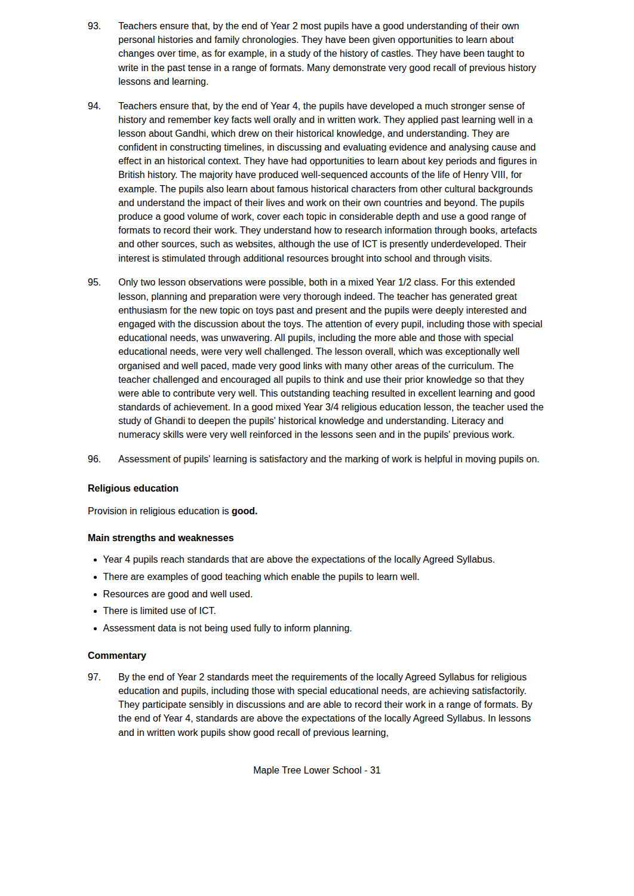93.
Teachers ensure that, by the end of Year 2 most pupils have a good understanding of their own personal histories and family chronologies. They have been given opportunities to learn about changes over time, as for example, in a study of the history of castles. They have been taught to write in the past tense in a range of formats. Many demonstrate very good recall of previous history lessons and learning.
94.
Teachers ensure that, by the end of Year 4, the pupils have developed a much stronger sense of history and remember key facts well orally and in written work. They applied past learning well in a lesson about Gandhi, which drew on their historical knowledge, and understanding. They are confident in constructing timelines, in discussing and evaluating evidence and analysing cause and effect in an historical context. They have had opportunities to learn about key periods and figures in British history. The majority have produced well-sequenced accounts of the life of Henry VIII, for example. The pupils also learn about famous historical characters from other cultural backgrounds and understand the impact of their lives and work on their own countries and beyond. The pupils produce a good volume of work, cover each topic in considerable depth and use a good range of formats to record their work. They understand how to research information through books, artefacts and other sources, such as websites, although the use of ICT is presently underdeveloped. Their interest is stimulated through additional resources brought into school and through visits.
95.
Only two lesson observations were possible, both in a mixed Year 1/2 class. For this extended lesson, planning and preparation were very thorough indeed. The teacher has generated great enthusiasm for the new topic on toys past and present and the pupils were deeply interested and engaged with the discussion about the toys. The attention of every pupil, including those with special educational needs, was unwavering. All pupils, including the more able and those with special educational needs, were very well challenged. The lesson overall, which was exceptionally well organised and well paced, made very good links with many other areas of the curriculum. The teacher challenged and encouraged all pupils to think and use their prior knowledge so that they were able to contribute very well. This outstanding teaching resulted in excellent learning and good standards of achievement. In a good mixed Year 3/4 religious education lesson, the teacher used the study of Ghandi to deepen the pupils' historical knowledge and understanding. Literacy and numeracy skills were very well reinforced in the lessons seen and in the pupils' previous work.
96.
Assessment of pupils' learning is satisfactory and the marking of work is helpful in moving pupils on.
Religious education
Provision in religious education is good.
Main strengths and weaknesses
Year 4 pupils reach standards that are above the expectations of the locally Agreed Syllabus.
There are examples of good teaching which enable the pupils to learn well.
Resources are good and well used.
There is limited use of ICT.
Assessment data is not being used fully to inform planning.
Commentary
97.
By the end of Year 2 standards meet the requirements of the locally Agreed Syllabus for religious education and pupils, including those with special educational needs, are achieving satisfactorily. They participate sensibly in discussions and are able to record their work in a range of formats. By the end of Year 4, standards are above the expectations of the locally Agreed Syllabus. In lessons and in written work pupils show good recall of previous learning,
Maple Tree Lower School - 31